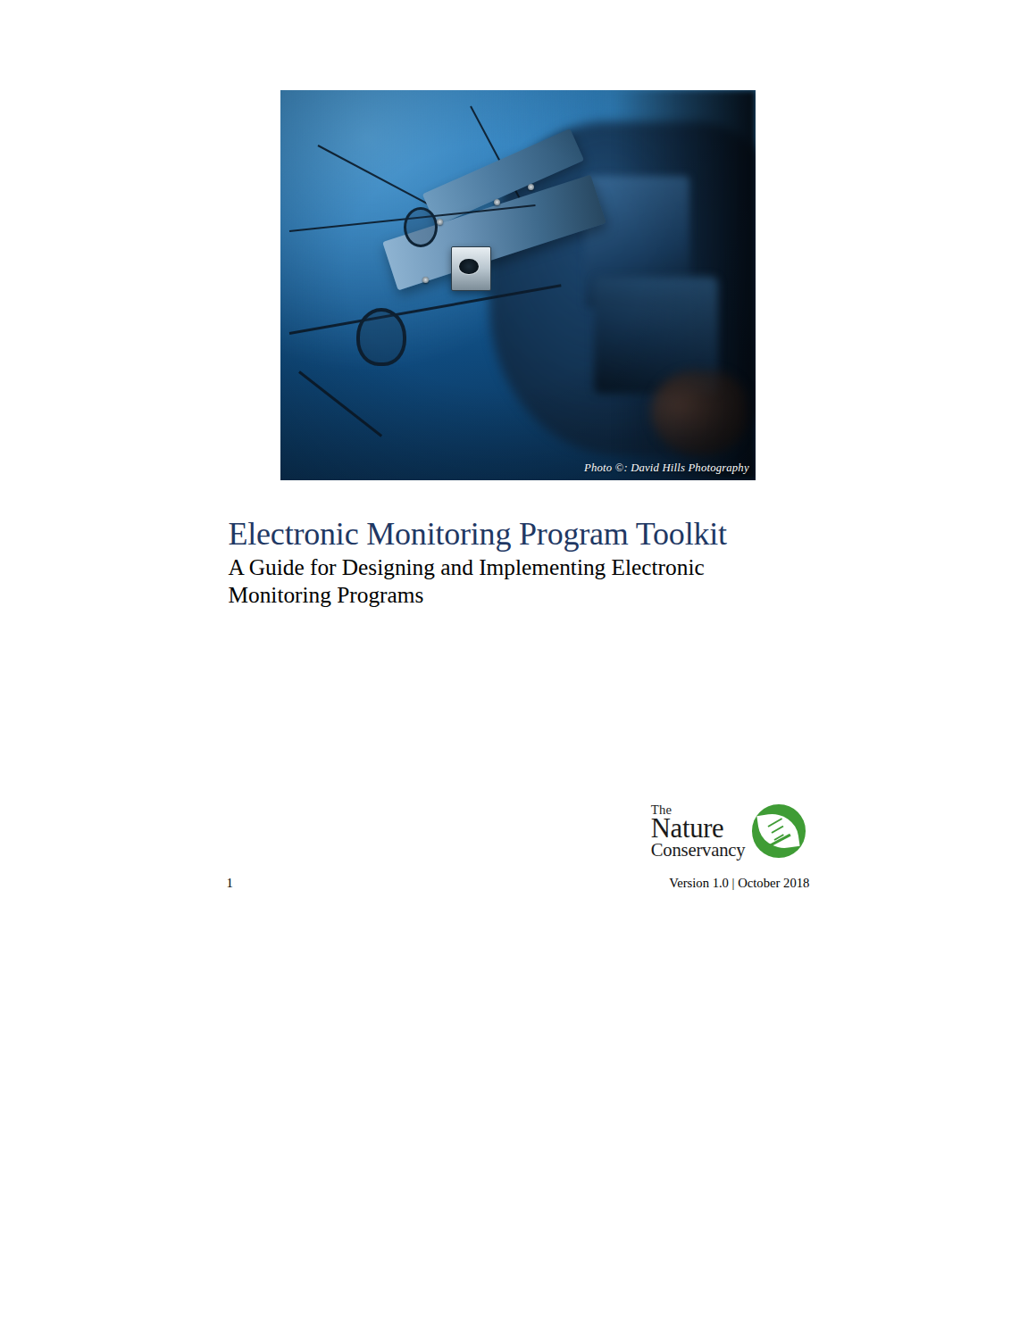Photo ©: David Hills Photography
Electronic Monitoring Program Toolkit
A Guide for Designing and Implementing Electronic Monitoring Programs
The Nature Conservancy
1
Version 1.0 | October 2018